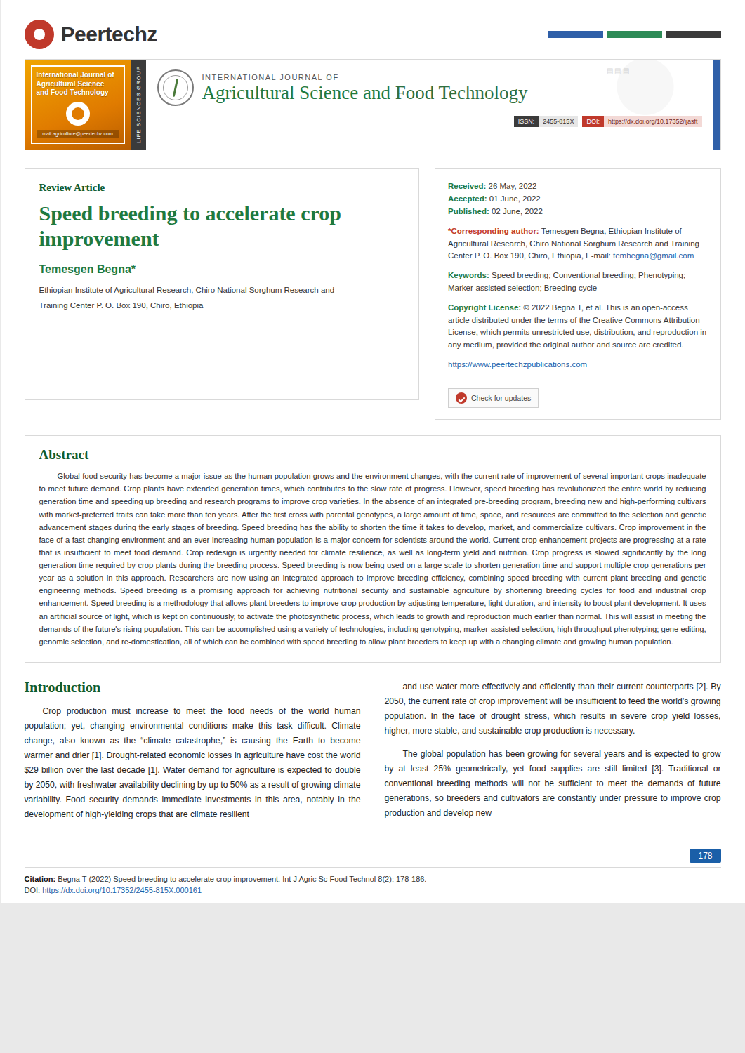Peertechz
International Journal of
Agricultural Science
and Food Technology
mail.agriculture@peertechz.com
LIFE SCIENCES GROUP
▤ ▤ ▤
International Journal of
Agricultural Science and Food Technology
ISSN: 2455-815X
DOI: https://dx.doi.org/10.17352/ijasft
Review Article
Speed breeding to accelerate crop improvement
Temesgen Begna*
Ethiopian Institute of Agricultural Research, Chiro National Sorghum Research and
Training Center P. O. Box 190, Chiro, Ethiopia
Received: 26 May, 2022
Accepted: 01 June, 2022
Published: 02 June, 2022
*Corresponding author: Temesgen Begna, Ethiopian Institute of Agricultural Research, Chiro National Sorghum Research and Training Center P. O. Box 190, Chiro, Ethiopia, E-mail: tembegna@gmail.com
Keywords: Speed breeding; Conventional breeding; Phenotyping; Marker-assisted selection; Breeding cycle
Copyright License: © 2022 Begna T, et al. This is an open-access article distributed under the terms of the Creative Commons Attribution License, which permits unrestricted use, distribution, and reproduction in any medium, provided the original author and source are credited.
https://www.peertechzpublications.com
Check for updates
Abstract
Global food security has become a major issue as the human population grows and the environment changes, with the current rate of improvement of several important crops inadequate to meet future demand. Crop plants have extended generation times, which contributes to the slow rate of progress. However, speed breeding has revolutionized the entire world by reducing generation time and speeding up breeding and research programs to improve crop varieties. In the absence of an integrated pre-breeding program, breeding new and high-performing cultivars with market-preferred traits can take more than ten years. After the first cross with parental genotypes, a large amount of time, space, and resources are committed to the selection and genetic advancement stages during the early stages of breeding. Speed breeding has the ability to shorten the time it takes to develop, market, and commercialize cultivars. Crop improvement in the face of a fast-changing environment and an ever-increasing human population is a major concern for scientists around the world. Current crop enhancement projects are progressing at a rate that is insufficient to meet food demand. Crop redesign is urgently needed for climate resilience, as well as long-term yield and nutrition. Crop progress is slowed significantly by the long generation time required by crop plants during the breeding process. Speed breeding is now being used on a large scale to shorten generation time and support multiple crop generations per year as a solution in this approach. Researchers are now using an integrated approach to improve breeding efficiency, combining speed breeding with current plant breeding and genetic engineering methods. Speed breeding is a promising approach for achieving nutritional security and sustainable agriculture by shortening breeding cycles for food and industrial crop enhancement. Speed breeding is a methodology that allows plant breeders to improve crop production by adjusting temperature, light duration, and intensity to boost plant development. It uses an artificial source of light, which is kept on continuously, to activate the photosynthetic process, which leads to growth and reproduction much earlier than normal. This will assist in meeting the demands of the future's rising population. This can be accomplished using a variety of technologies, including genotyping, marker-assisted selection, high throughput phenotyping; gene editing, genomic selection, and re-domestication, all of which can be combined with speed breeding to allow plant breeders to keep up with a changing climate and growing human population.
Introduction
Crop production must increase to meet the food needs of the world human population; yet, changing environmental conditions make this task difficult. Climate change, also known as the “climate catastrophe,” is causing the Earth to become warmer and drier [1]. Drought-related economic losses in agriculture have cost the world $29 billion over the last decade [1]. Water demand for agriculture is expected to double by 2050, with freshwater availability declining by up to 50% as a result of growing climate variability. Food security demands immediate investments in this area, notably in the development of high-yielding crops that are climate resilient
and use water more effectively and efficiently than their current counterparts [2]. By 2050, the current rate of crop improvement will be insufficient to feed the world’s growing population. In the face of drought stress, which results in severe crop yield losses, higher, more stable, and sustainable crop production is necessary.
The global population has been growing for several years and is expected to grow by at least 25% geometrically, yet food supplies are still limited [3]. Traditional or conventional breeding methods will not be sufficient to meet the demands of future generations, so breeders and cultivators are constantly under pressure to improve crop production and develop new
178
Citation: Begna T (2022) Speed breeding to accelerate crop improvement. Int J Agric Sc Food Technol 8(2): 178-186.
DOI: https://dx.doi.org/10.17352/2455-815X.000161